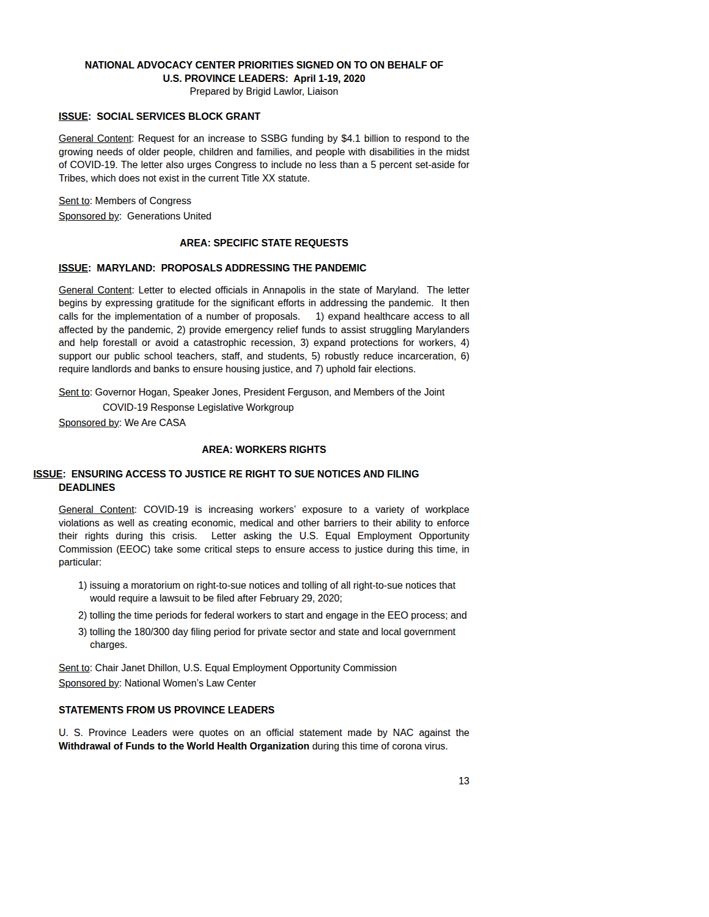NATIONAL ADVOCACY CENTER PRIORITIES SIGNED ON TO ON BEHALF OF
U.S. PROVINCE LEADERS: April 1-19, 2020
Prepared by Brigid Lawlor, Liaison
ISSUE: SOCIAL SERVICES BLOCK GRANT
General Content: Request for an increase to SSBG funding by $4.1 billion to respond to the growing needs of older people, children and families, and people with disabilities in the midst of COVID-19. The letter also urges Congress to include no less than a 5 percent set-aside for Tribes, which does not exist in the current Title XX statute.
Sent to: Members of Congress
Sponsored by: Generations United
AREA: SPECIFIC STATE REQUESTS
ISSUE: MARYLAND: PROPOSALS ADDRESSING THE PANDEMIC
General Content: Letter to elected officials in Annapolis in the state of Maryland. The letter begins by expressing gratitude for the significant efforts in addressing the pandemic. It then calls for the implementation of a number of proposals. 1) expand healthcare access to all affected by the pandemic, 2) provide emergency relief funds to assist struggling Marylanders and help forestall or avoid a catastrophic recession, 3) expand protections for workers, 4) support our public school teachers, staff, and students, 5) robustly reduce incarceration, 6) require landlords and banks to ensure housing justice, and 7) uphold fair elections.
Sent to: Governor Hogan, Speaker Jones, President Ferguson, and Members of the Joint
COVID-19 Response Legislative Workgroup
Sponsored by: We Are CASA
AREA: WORKERS RIGHTS
ISSUE: ENSURING ACCESS TO JUSTICE RE RIGHT TO SUE NOTICES AND FILING DEADLINES
General Content: COVID-19 is increasing workers’ exposure to a variety of workplace violations as well as creating economic, medical and other barriers to their ability to enforce their rights during this crisis. Letter asking the U.S. Equal Employment Opportunity Commission (EEOC) take some critical steps to ensure access to justice during this time, in particular:
1) issuing a moratorium on right-to-sue notices and tolling of all right-to-sue notices that would require a lawsuit to be filed after February 29, 2020;
2) tolling the time periods for federal workers to start and engage in the EEO process; and
3) tolling the 180/300 day filing period for private sector and state and local government charges.
Sent to: Chair Janet Dhillon, U.S. Equal Employment Opportunity Commission
Sponsored by: National Women’s Law Center
STATEMENTS FROM US PROVINCE LEADERS
U. S. Province Leaders were quotes on an official statement made by NAC against the Withdrawal of Funds to the World Health Organization during this time of corona virus.
13